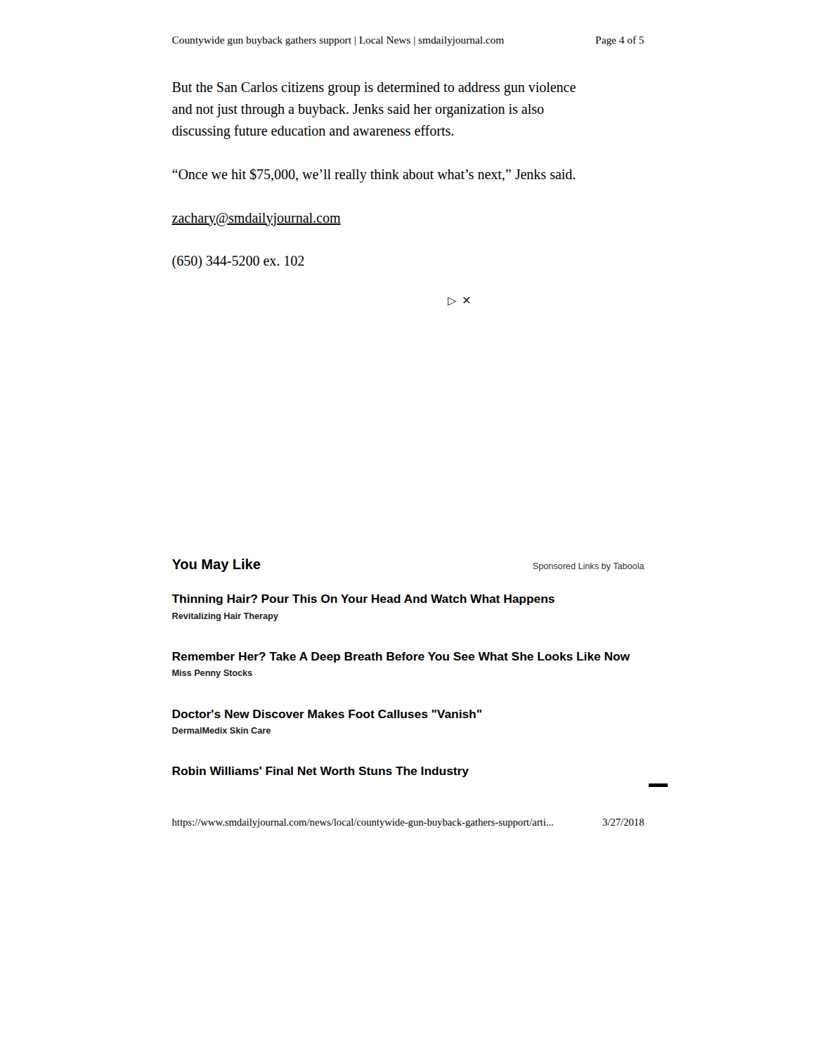Countywide gun buyback gathers support | Local News | smdailyjournal.com
Page 4 of 5
But the San Carlos citizens group is determined to address gun violence and not just through a buyback. Jenks said her organization is also discussing future education and awareness efforts.
“Once we hit $75,000, we’ll really think about what’s next,” Jenks said.
zachary@smdailyjournal.com
(650) 344-5200 ex. 102
▷ ✕
You May Like
Sponsored Links by Taboola
Thinning Hair? Pour This On Your Head And Watch What Happens
Revitalizing Hair Therapy
Remember Her? Take A Deep Breath Before You See What She Looks Like Now
Miss Penny Stocks
Doctor's New Discover Makes Foot Calluses "Vanish"
DermalMedix Skin Care
Robin Williams' Final Net Worth Stuns The Industry
https://www.smdailyjournal.com/news/local/countywide-gun-buyback-gathers-support/arti...
3/27/2018